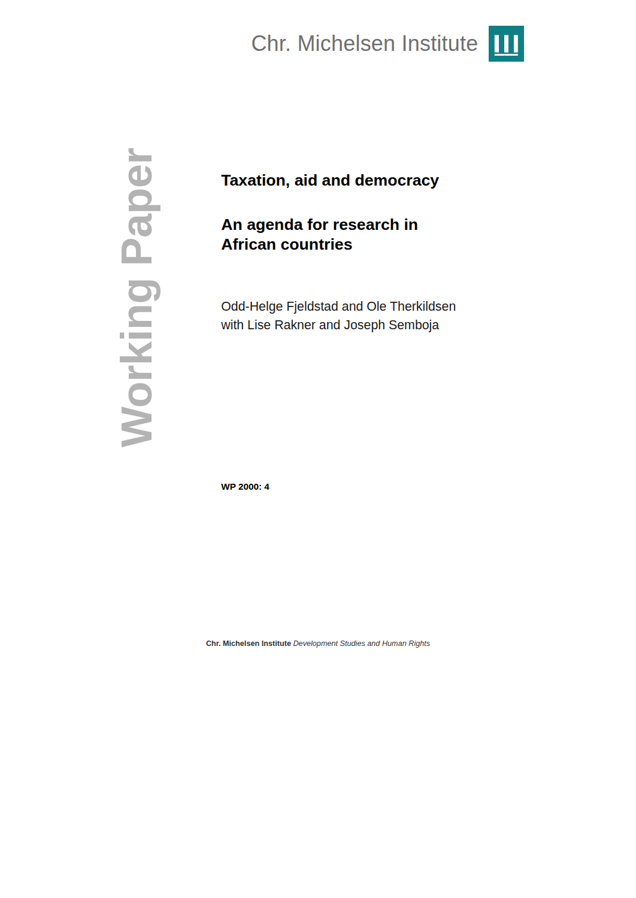Chr. Michelsen Institute
Working Paper
Taxation, aid and democracy
An agenda for research in
African countries
Odd-Helge Fjeldstad and Ole Therkildsen
with Lise Rakner and Joseph Semboja
WP 2000: 4
Chr. Michelsen Institute Development Studies and Human Rights